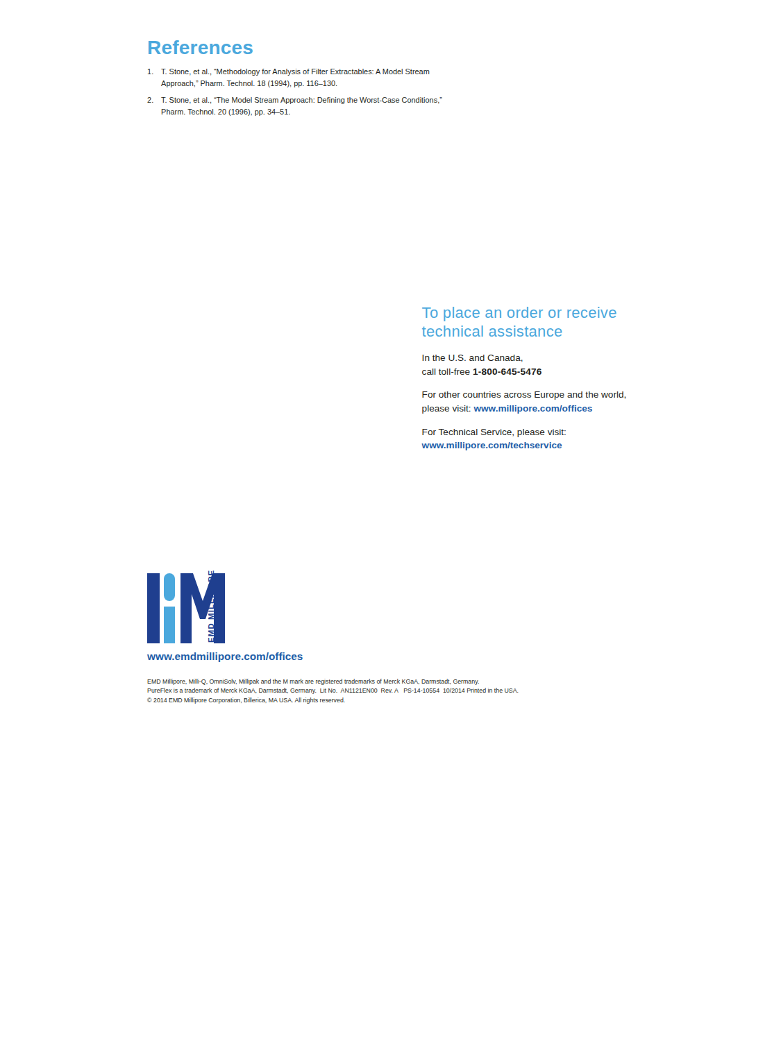References
1. T. Stone, et al., “Methodology for Analysis of Filter Extractables: A Model Stream Approach,” Pharm. Technol. 18 (1994), pp. 116–130.
2. T. Stone, et al., “The Model Stream Approach: Defining the Worst-Case Conditions,” Pharm. Technol. 20 (1996), pp. 34–51.
To place an order or receive
technical assistance
In the U.S. and Canada,
call toll-free 1-800-645-5476
For other countries across Europe and the world,
please visit: www.millipore.com/offices
For Technical Service, please visit:
www.millipore.com/techservice
EMD MILLIPORE
www.emdmillipore.com/offices
EMD Millipore, Milli-Q, OmniSolv, Millipak and the M mark are registered trademarks of Merck KGaA, Darmstadt, Germany.
PureFlex is a trademark of Merck KGaA, Darmstadt, Germany. Lit No. AN1121EN00 Rev. A PS-14-10554 10/2014 Printed in the USA.
© 2014 EMD Millipore Corporation, Billerica, MA USA. All rights reserved.